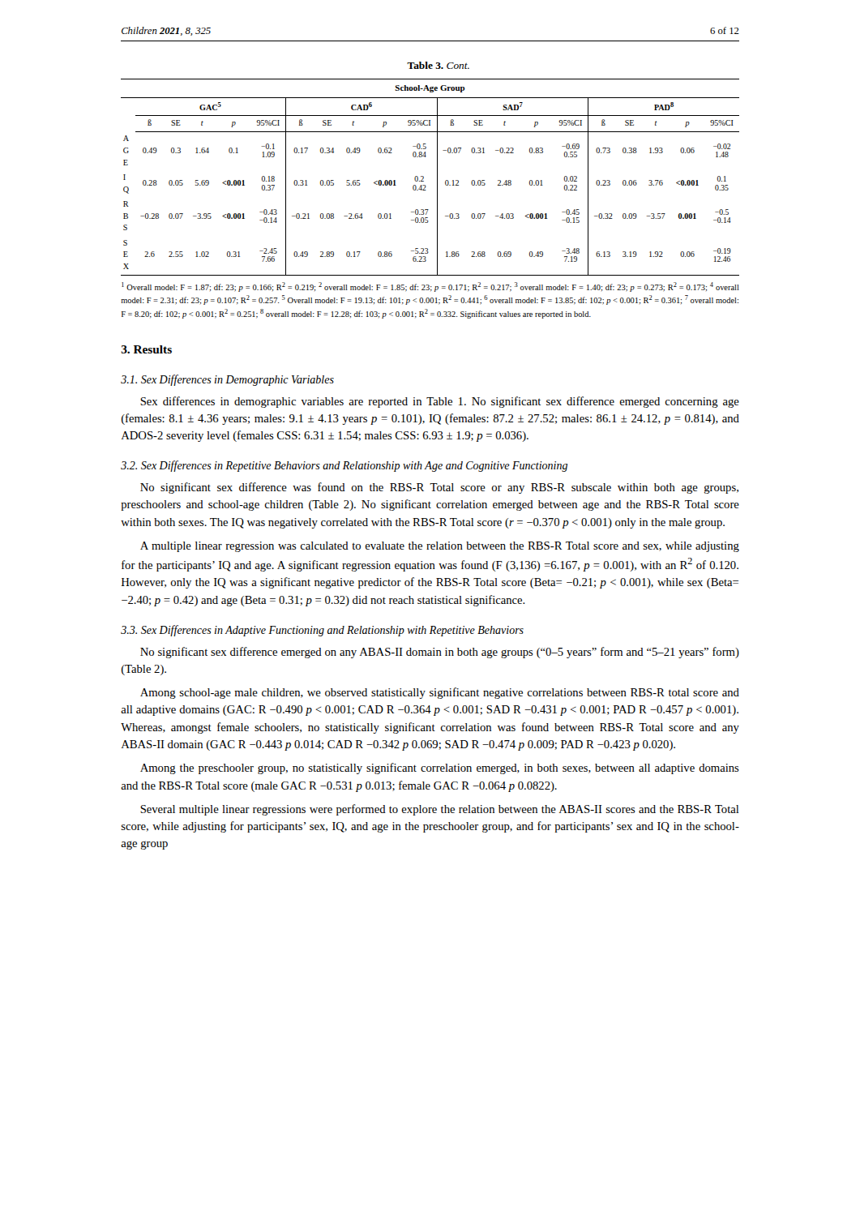Children 2021, 8, 325 6 of 12
Table 3. Cont.
School-Age Group
| | GAC 5 | CAD 6 | SAD 7 | PAD 8 |
| --- | --- | --- | --- | --- |
| ß | SE | t | p | 95%CI | ß | SE | t | p | 95%CI | ß | SE | t | p | 95%CI | ß | SE | t | p | 95%CI |
| A G E | 0.49 | 0.3 | 1.64 | 0.1 | −0.1 1.09 | 0.17 | 0.34 | 0.49 | 0.62 | −0.5 0.84 | −0.07 | 0.31 | −0.22 | 0.83 | −0.69 0.55 | 0.73 | 0.38 | 1.93 | 0.06 | −0.02 1.48 |
| I Q | 0.28 | 0.05 | 5.69 | <0.001 | 0.18 0.37 | 0.31 | 0.05 | 5.65 | <0.001 | 0.2 0.42 | 0.12 | 0.05 | 2.48 | 0.01 | 0.02 0.22 | 0.23 | 0.06 | 3.76 | <0.001 | 0.1 0.35 |
| R B S | −0.28 | 0.07 | −3.95 | <0.001 | −0.43 −0.14 | −0.21 | 0.08 | −2.64 | 0.01 | −0.37 −0.05 | −0.3 | 0.07 | −4.03 | <0.001 | −0.45 −0.15 | −0.32 | 0.09 | −3.57 | 0.001 | −0.5 −0.14 |
| S E X | 2.6 | 2.55 | 1.02 | 0.31 | −2.45 7.66 | 0.49 | 2.89 | 0.17 | 0.86 | −5.23 6.23 | 1.86 | 2.68 | 0.69 | 0.49 | −3.48 7.19 | 6.13 | 3.19 | 1.92 | 0.06 | −0.19 12.46 |
1 Overall model: F = 1.87; df: 23; p = 0.166; R2 = 0.219; 2 overall model: F = 1.85; df: 23; p = 0.171; R2 = 0.217; 3 overall model: F = 1.40; df: 23; p = 0.273; R2 = 0.173; 4 overall model: F = 2.31; df: 23; p = 0.107; R2 = 0.257. 5 Overall model: F = 19.13; df: 101; p < 0.001; R2 = 0.441; 6 overall model: F = 13.85; df: 102; p < 0.001; R2 = 0.361; 7 overall model: F = 8.20; df: 102; p < 0.001; R2 = 0.251; 8 overall model: F = 12.28; df: 103; p < 0.001; R2 = 0.332. Significant values are reported in bold.
3. Results
3.1. Sex Differences in Demographic Variables
Sex differences in demographic variables are reported in Table 1. No significant sex difference emerged concerning age (females: 8.1 ± 4.36 years; males: 9.1 ± 4.13 years p = 0.101), IQ (females: 87.2 ± 27.52; males: 86.1 ± 24.12, p = 0.814), and ADOS-2 severity level (females CSS: 6.31 ± 1.54; males CSS: 6.93 ± 1.9; p = 0.036).
3.2. Sex Differences in Repetitive Behaviors and Relationship with Age and Cognitive Functioning
No significant sex difference was found on the RBS-R Total score or any RBS-R subscale within both age groups, preschoolers and school-age children (Table 2). No significant correlation emerged between age and the RBS-R Total score within both sexes. The IQ was negatively correlated with the RBS-R Total score (r = −0.370 p < 0.001) only in the male group.
A multiple linear regression was calculated to evaluate the relation between the RBS-R Total score and sex, while adjusting for the participants’ IQ and age. A significant regression equation was found (F (3,136) =6.167, p = 0.001), with an R2 of 0.120. However, only the IQ was a significant negative predictor of the RBS-R Total score (Beta= −0.21; p < 0.001), while sex (Beta= −2.40; p = 0.42) and age (Beta = 0.31; p = 0.32) did not reach statistical significance.
3.3. Sex Differences in Adaptive Functioning and Relationship with Repetitive Behaviors
No significant sex difference emerged on any ABAS-II domain in both age groups (“0–5 years” form and “5–21 years” form) (Table 2).
Among school-age male children, we observed statistically significant negative correlations between RBS-R total score and all adaptive domains (GAC: R −0.490 p < 0.001; CAD R −0.364 p < 0.001; SAD R −0.431 p < 0.001; PAD R −0.457 p < 0.001). Whereas, amongst female schoolers, no statistically significant correlation was found between RBS-R Total score and any ABAS-II domain (GAC R −0.443 p 0.014; CAD R −0.342 p 0.069; SAD R −0.474 p 0.009; PAD R −0.423 p 0.020).
Among the preschooler group, no statistically significant correlation emerged, in both sexes, between all adaptive domains and the RBS-R Total score (male GAC R −0.531 p 0.013; female GAC R −0.064 p 0.0822).
Several multiple linear regressions were performed to explore the relation between the ABAS-II scores and the RBS-R Total score, while adjusting for participants’ sex, IQ, and age in the preschooler group, and for participants’ sex and IQ in the school-age group